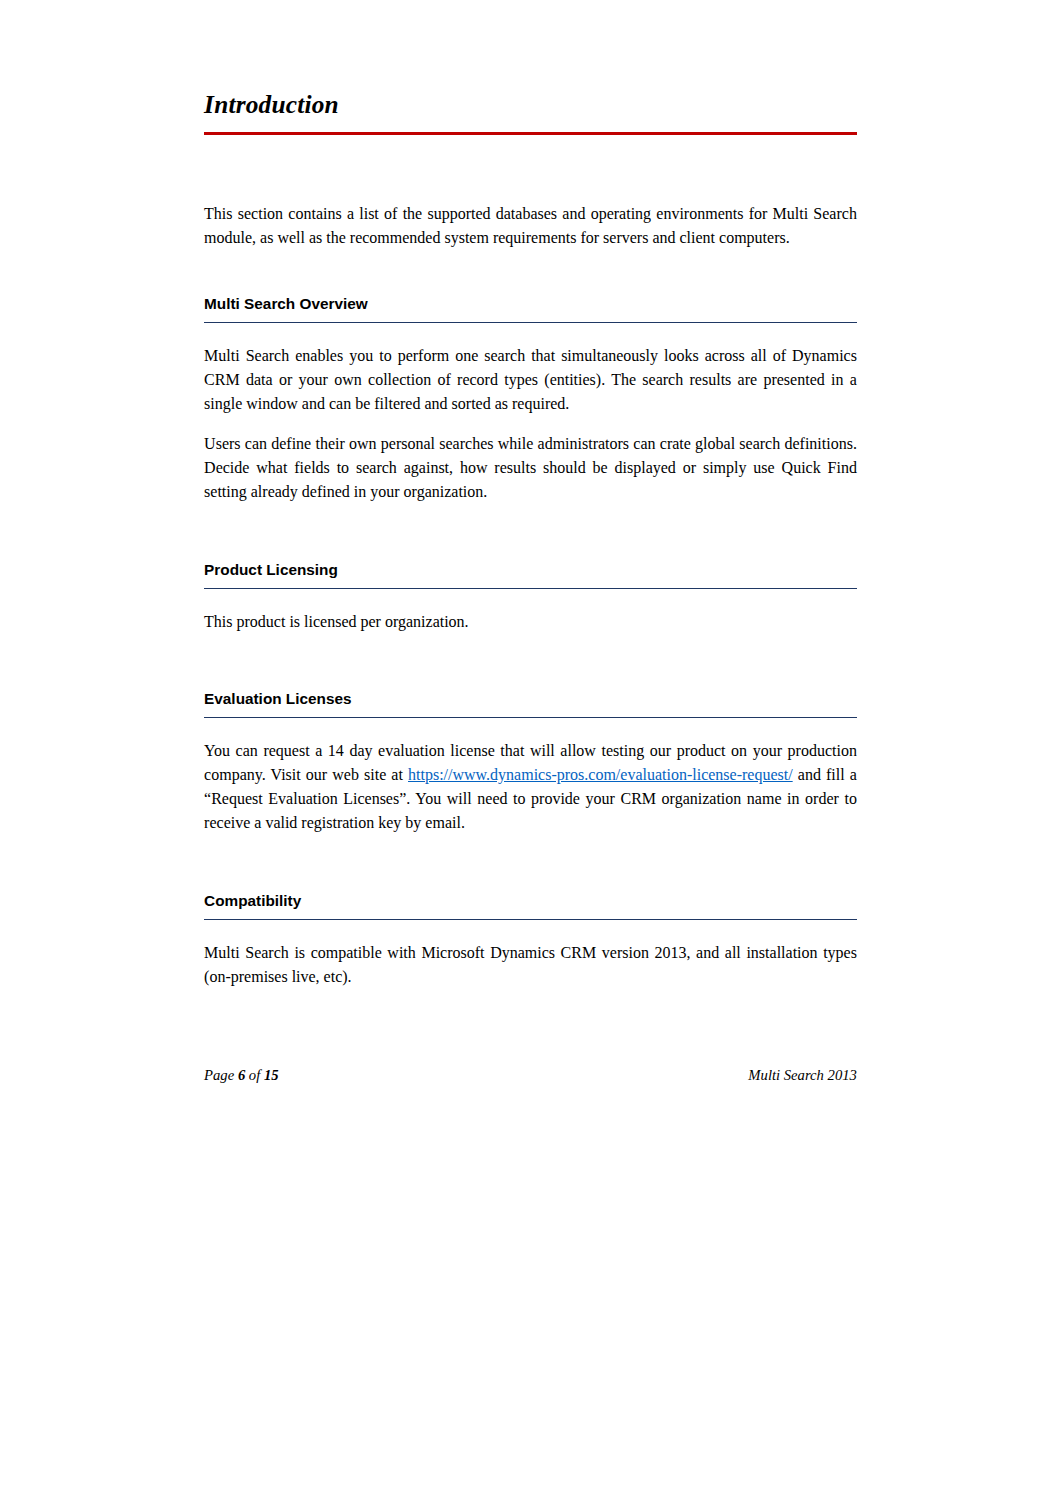Introduction
This section contains a list of the supported databases and operating environments for Multi Search module, as well as the recommended system requirements for servers and client computers.
Multi Search Overview
Multi Search enables you to perform one search that simultaneously looks across all of Dynamics CRM data or your own collection of record types (entities). The search results are presented in a single window and can be filtered and sorted as required.
Users can define their own personal searches while administrators can crate global search definitions. Decide what fields to search against, how results should be displayed or simply use Quick Find setting already defined in your organization.
Product Licensing
This product is licensed per organization.
Evaluation Licenses
You can request a 14 day evaluation license that will allow testing our product on your production company. Visit our web site at https://www.dynamics-pros.com/evaluation-license-request/ and fill a “Request Evaluation Licenses”. You will need to provide your CRM organization name in order to receive a valid registration key by email.
Compatibility
Multi Search is compatible with Microsoft Dynamics CRM version 2013, and all installation types (on-premises live, etc).
Page 6 of 15
Multi Search 2013